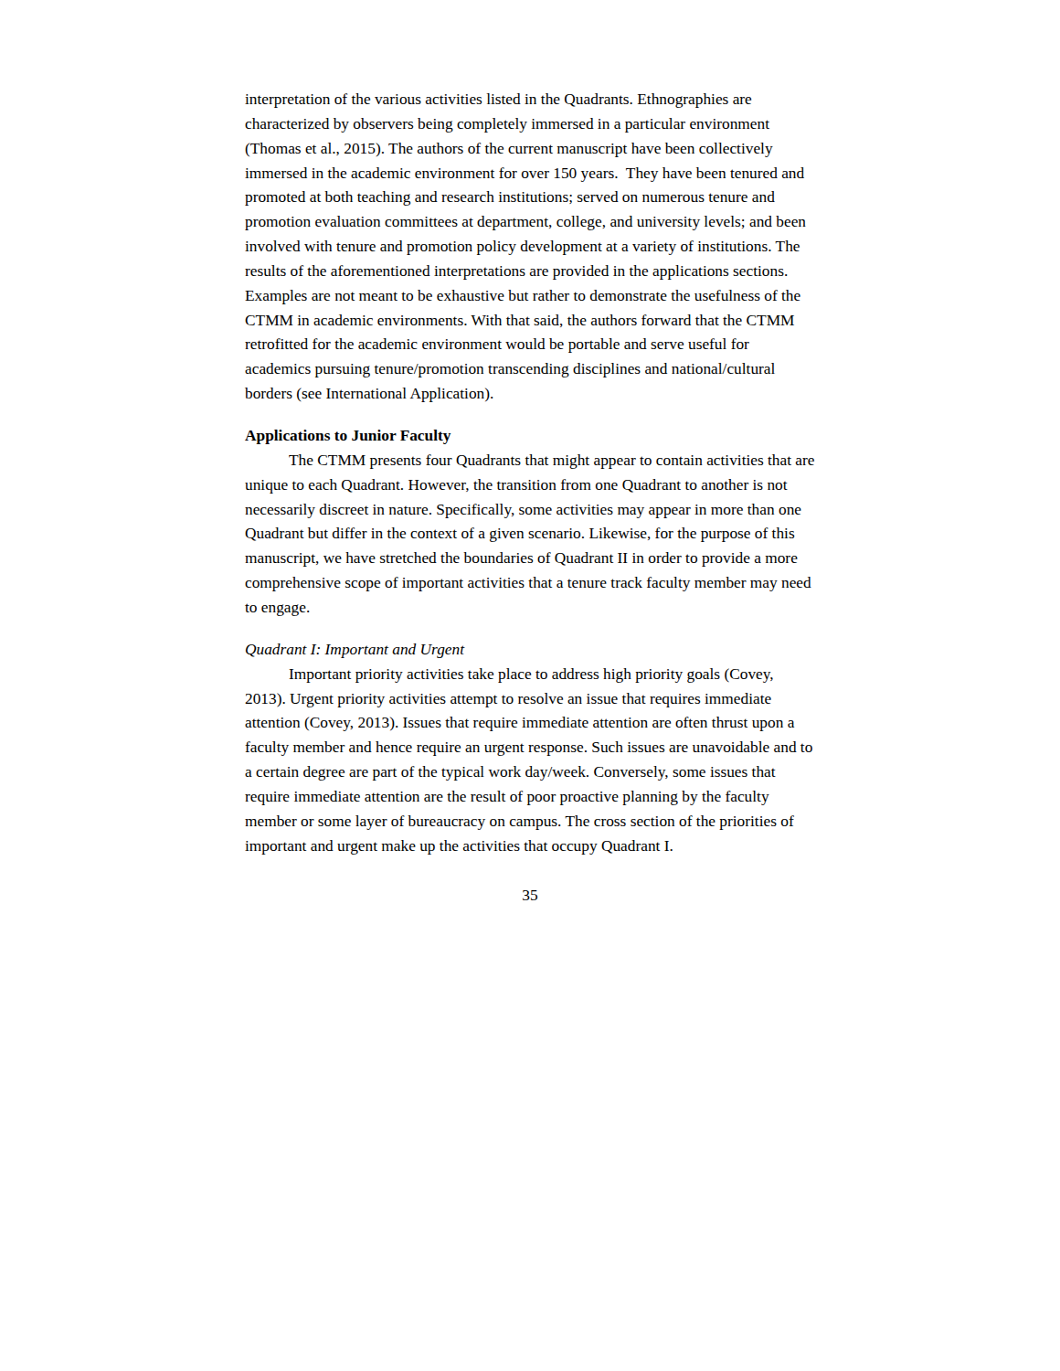interpretation of the various activities listed in the Quadrants. Ethnographies are characterized by observers being completely immersed in a particular environment (Thomas et al., 2015). The authors of the current manuscript have been collectively immersed in the academic environment for over 150 years. They have been tenured and promoted at both teaching and research institutions; served on numerous tenure and promotion evaluation committees at department, college, and university levels; and been involved with tenure and promotion policy development at a variety of institutions. The results of the aforementioned interpretations are provided in the applications sections. Examples are not meant to be exhaustive but rather to demonstrate the usefulness of the CTMM in academic environments. With that said, the authors forward that the CTMM retrofitted for the academic environment would be portable and serve useful for academics pursuing tenure/promotion transcending disciplines and national/cultural borders (see International Application).
Applications to Junior Faculty
The CTMM presents four Quadrants that might appear to contain activities that are unique to each Quadrant. However, the transition from one Quadrant to another is not necessarily discreet in nature. Specifically, some activities may appear in more than one Quadrant but differ in the context of a given scenario. Likewise, for the purpose of this manuscript, we have stretched the boundaries of Quadrant II in order to provide a more comprehensive scope of important activities that a tenure track faculty member may need to engage.
Quadrant I: Important and Urgent
Important priority activities take place to address high priority goals (Covey, 2013). Urgent priority activities attempt to resolve an issue that requires immediate attention (Covey, 2013). Issues that require immediate attention are often thrust upon a faculty member and hence require an urgent response. Such issues are unavoidable and to a certain degree are part of the typical work day/week. Conversely, some issues that require immediate attention are the result of poor proactive planning by the faculty member or some layer of bureaucracy on campus. The cross section of the priorities of important and urgent make up the activities that occupy Quadrant I.
35